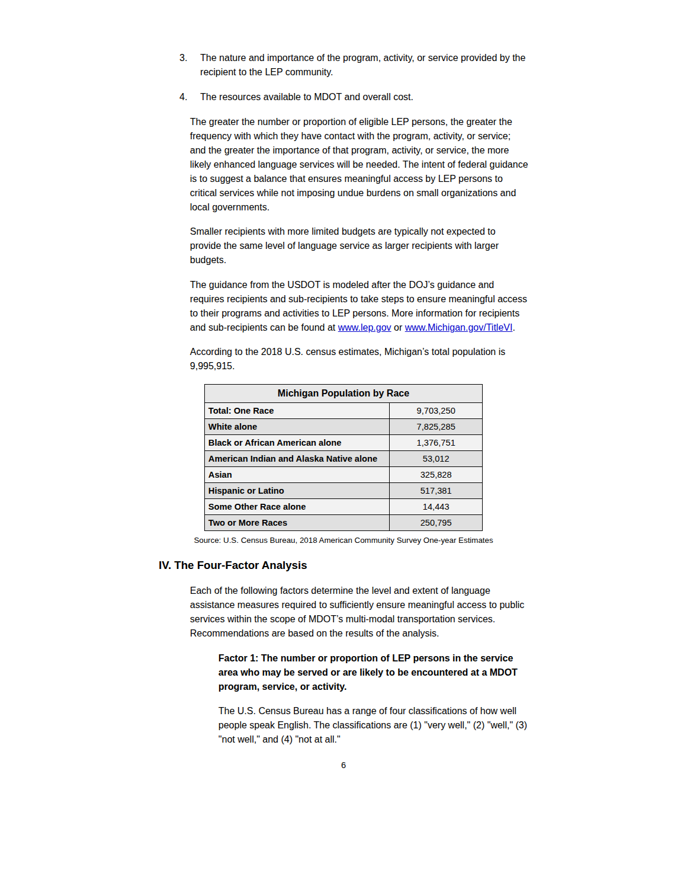The nature and importance of the program, activity, or service provided by the recipient to the LEP community.
The resources available to MDOT and overall cost.
The greater the number or proportion of eligible LEP persons, the greater the frequency with which they have contact with the program, activity, or service; and the greater the importance of that program, activity, or service, the more likely enhanced language services will be needed. The intent of federal guidance is to suggest a balance that ensures meaningful access by LEP persons to critical services while not imposing undue burdens on small organizations and local governments.
Smaller recipients with more limited budgets are typically not expected to provide the same level of language service as larger recipients with larger budgets.
The guidance from the USDOT is modeled after the DOJ’s guidance and requires recipients and sub-recipients to take steps to ensure meaningful access to their programs and activities to LEP persons. More information for recipients and sub-recipients can be found at www.lep.gov or www.Michigan.gov/TitleVI.
According to the 2018 U.S. census estimates, Michigan’s total population is 9,995,915.
Michigan Population by Race
| Total: One Race | 9,703,250 |
| White alone | 7,825,285 |
| Black or African American alone | 1,376,751 |
| American Indian and Alaska Native alone | 53,012 |
| Asian | 325,828 |
| Hispanic or Latino | 517,381 |
| Some Other Race alone | 14,443 |
| Two or More Races | 250,795 |
Source: U.S. Census Bureau, 2018 American Community Survey One-year Estimates
IV. The Four-Factor Analysis
Each of the following factors determine the level and extent of language assistance measures required to sufficiently ensure meaningful access to public services within the scope of MDOT’s multi-modal transportation services. Recommendations are based on the results of the analysis.
Factor 1: The number or proportion of LEP persons in the service area who may be served or are likely to be encountered at a MDOT program, service, or activity.
The U.S. Census Bureau has a range of four classifications of how well people speak English. The classifications are (1) "very well," (2) "well," (3) "not well," and (4) "not at all."
6